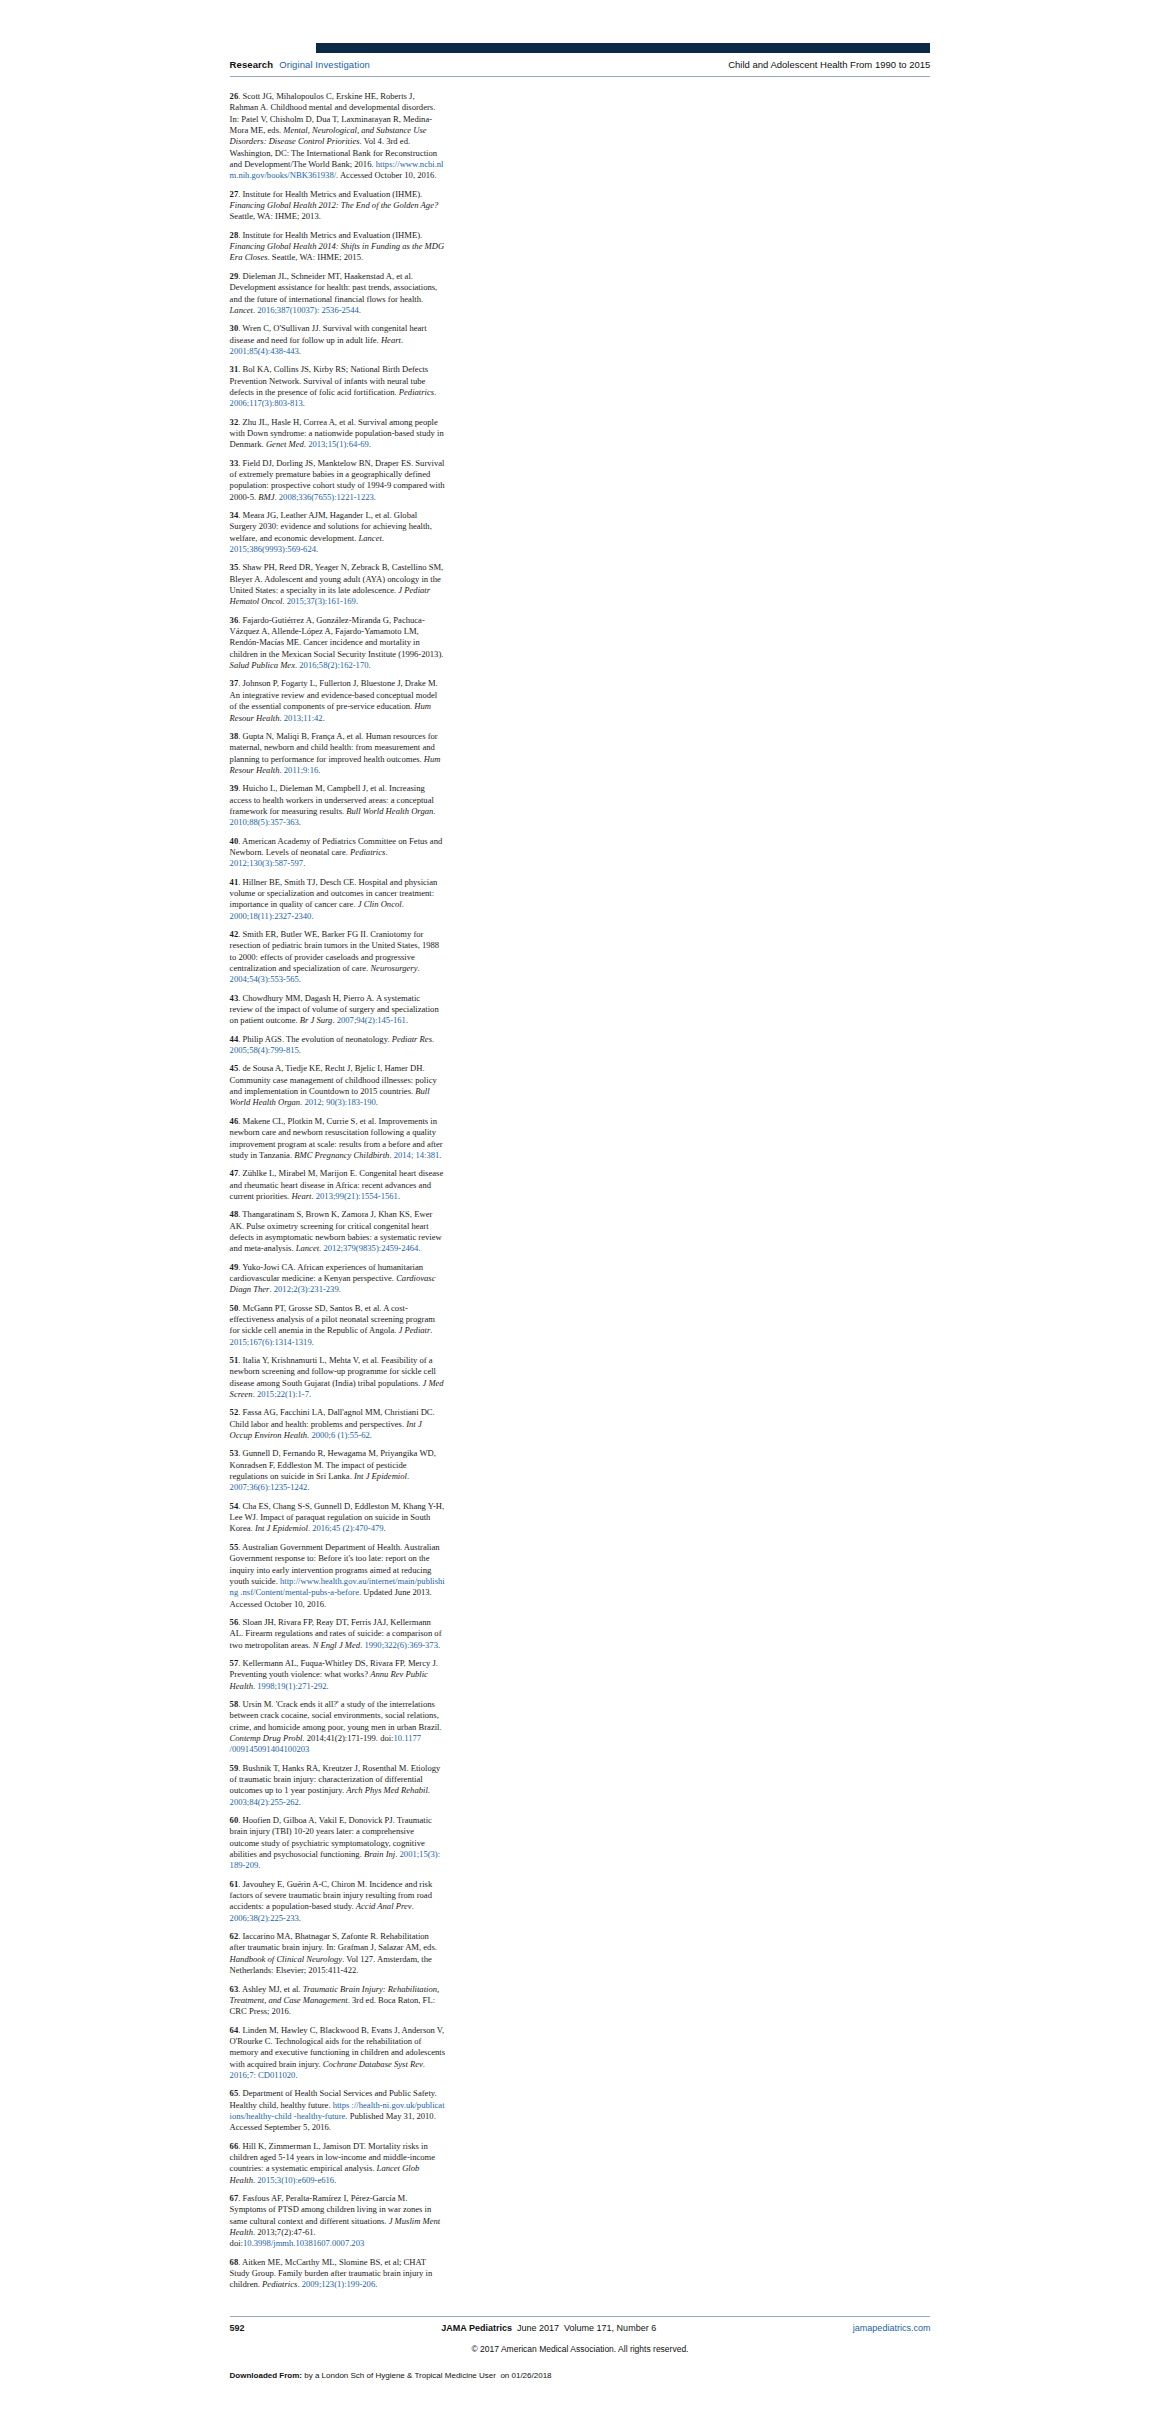Research Original Investigation
Child and Adolescent Health From 1990 to 2015
26. Scott JG, Mihalopoulos C, Erskine HE, Roberts J, Rahman A. Childhood mental and developmental disorders. In: Patel V, Chisholm D, Dua T, Laxminarayan R, Medina-Mora ME, eds. Mental, Neurological, and Substance Use Disorders: Disease Control Priorities. Vol 4. 3rd ed. Washington, DC: The International Bank for Reconstruction and Development/The World Bank; 2016. https://www.ncbi.nlm.nih.gov/books/NBK361938/. Accessed October 10, 2016.
27. Institute for Health Metrics and Evaluation (IHME). Financing Global Health 2012: The End of the Golden Age? Seattle, WA: IHME; 2013.
28. Institute for Health Metrics and Evaluation (IHME). Financing Global Health 2014: Shifts in Funding as the MDG Era Closes. Seattle, WA: IHME; 2015.
29. Dieleman JL, Schneider MT, Haakenstad A, et al. Development assistance for health: past trends, associations, and the future of international financial flows for health. Lancet. 2016;387(10037): 2536-2544.
30. Wren C, O'Sullivan JJ. Survival with congenital heart disease and need for follow up in adult life. Heart. 2001;85(4):438-443.
31. Bol KA, Collins JS, Kirby RS; National Birth Defects Prevention Network. Survival of infants with neural tube defects in the presence of folic acid fortification. Pediatrics. 2006;117(3):803-813.
32. Zhu JL, Hasle H, Correa A, et al. Survival among people with Down syndrome: a nationwide population-based study in Denmark. Genet Med. 2013;15(1):64-69.
33. Field DJ, Dorling JS, Manktelow BN, Draper ES. Survival of extremely premature babies in a geographically defined population: prospective cohort study of 1994-9 compared with 2000-5. BMJ. 2008;336(7655):1221-1223.
34. Meara JG, Leather AJM, Hagander L, et al. Global Surgery 2030: evidence and solutions for achieving health, welfare, and economic development. Lancet. 2015;386(9993):569-624.
35. Shaw PH, Reed DR, Yeager N, Zebrack B, Castellino SM, Bleyer A. Adolescent and young adult (AYA) oncology in the United States: a specialty in its late adolescence. J Pediatr Hematol Oncol. 2015;37(3):161-169.
36. Fajardo-Gutiérrez A, González-Miranda G, Pachuca-Vázquez A, Allende-López A, Fajardo-Yamamoto LM, Rendón-Macías ME. Cancer incidence and mortality in children in the Mexican Social Security Institute (1996-2013). Salud Publica Mex. 2016;58(2):162-170.
37. Johnson P, Fogarty L, Fullerton J, Bluestone J, Drake M. An integrative review and evidence-based conceptual model of the essential components of pre-service education. Hum Resour Health. 2013;11:42.
38. Gupta N, Maliqi B, França A, et al. Human resources for maternal, newborn and child health: from measurement and planning to performance for improved health outcomes. Hum Resour Health. 2011;9:16.
39. Huicho L, Dieleman M, Campbell J, et al. Increasing access to health workers in underserved areas: a conceptual framework for measuring results. Bull World Health Organ. 2010;88(5):357-363.
40. American Academy of Pediatrics Committee on Fetus and Newborn. Levels of neonatal care. Pediatrics. 2012;130(3):587-597.
41. Hillner BE, Smith TJ, Desch CE. Hospital and physician volume or specialization and outcomes in cancer treatment: importance in quality of cancer care. J Clin Oncol. 2000;18(11):2327-2340.
42. Smith ER, Butler WE, Barker FG II. Craniotomy for resection of pediatric brain tumors in the United States, 1988 to 2000: effects of provider caseloads and progressive centralization and specialization of care. Neurosurgery. 2004;54(3):553-565.
43. Chowdhury MM, Dagash H, Pierro A. A systematic review of the impact of volume of surgery and specialization on patient outcome. Br J Surg. 2007;94(2):145-161.
44. Philip AGS. The evolution of neonatology. Pediatr Res. 2005;58(4):799-815.
45. de Sousa A, Tiedje KE, Recht J, Bjelic I, Hamer DH. Community case management of childhood illnesses: policy and implementation in Countdown to 2015 countries. Bull World Health Organ. 2012; 90(3):183-190.
46. Makene CL, Plotkin M, Currie S, et al. Improvements in newborn care and newborn resuscitation following a quality improvement program at scale: results from a before and after study in Tanzania. BMC Pregnancy Childbirth. 2014; 14:381.
47. Zühlke L, Mirabel M, Marijon E. Congenital heart disease and rheumatic heart disease in Africa: recent advances and current priorities. Heart. 2013;99(21):1554-1561.
48. Thangaratinam S, Brown K, Zamora J, Khan KS, Ewer AK. Pulse oximetry screening for critical congenital heart defects in asymptomatic newborn babies: a systematic review and meta-analysis. Lancet. 2012;379(9835):2459-2464.
49. Yuko-Jowi CA. African experiences of humanitarian cardiovascular medicine: a Kenyan perspective. Cardiovasc Diagn Ther. 2012;2(3):231-239.
50. McGann PT, Grosse SD, Santos B, et al. A cost-effectiveness analysis of a pilot neonatal screening program for sickle cell anemia in the Republic of Angola. J Pediatr. 2015;167(6):1314-1319.
51. Italia Y, Krishnamurti L, Mehta V, et al. Feasibility of a newborn screening and follow-up programme for sickle cell disease among South Gujarat (India) tribal populations. J Med Screen. 2015;22(1):1-7.
52. Fassa AG, Facchini LA, Dall'agnol MM, Christiani DC. Child labor and health: problems and perspectives. Int J Occup Environ Health. 2000;6 (1):55-62.
53. Gunnell D, Fernando R, Hewagama M, Priyangika WD, Konradsen F, Eddleston M. The impact of pesticide regulations on suicide in Sri Lanka. Int J Epidemiol. 2007;36(6):1235-1242.
54. Cha ES, Chang S-S, Gunnell D, Eddleston M, Khang Y-H, Lee WJ. Impact of paraquat regulation on suicide in South Korea. Int J Epidemiol. 2016;45 (2):470-479.
55. Australian Government Department of Health. Australian Government response to: Before it's too late: report on the inquiry into early intervention programs aimed at reducing youth suicide. http://www.health.gov.au/internet/main/publishing .nsf/Content/mental-pubs-a-before. Updated June 2013. Accessed October 10, 2016.
56. Sloan JH, Rivara FP, Reay DT, Ferris JAJ, Kellermann AL. Firearm regulations and rates of suicide: a comparison of two metropolitan areas. N Engl J Med. 1990;322(6):369-373.
57. Kellermann AL, Fuqua-Whitley DS, Rivara FP, Mercy J. Preventing youth violence: what works? Annu Rev Public Health. 1998;19(1):271-292.
58. Ursin M. 'Crack ends it all?' a study of the interrelations between crack cocaine, social environments, social relations, crime, and homicide among poor, young men in urban Brazil. Contemp Drug Probl. 2014;41(2):171-199. doi:10.1177 /009145091404100203
59. Bushnik T, Hanks RA, Kreutzer J, Rosenthal M. Etiology of traumatic brain injury: characterization of differential outcomes up to 1 year postinjury. Arch Phys Med Rehabil. 2003;84(2):255-262.
60. Hoofien D, Gilboa A, Vakil E, Donovick PJ. Traumatic brain injury (TBI) 10-20 years later: a comprehensive outcome study of psychiatric symptomatology, cognitive abilities and psychosocial functioning. Brain Inj. 2001;15(3): 189-209.
61. Javouhey E, Guérin A-C, Chiron M. Incidence and risk factors of severe traumatic brain injury resulting from road accidents: a population-based study. Accid Anal Prev. 2006;38(2):225-233.
62. Iaccarino MA, Bhatnagar S, Zafonte R. Rehabilitation after traumatic brain injury. In: Grafman J, Salazar AM, eds. Handbook of Clinical Neurology. Vol 127. Amsterdam, the Netherlands: Elsevier; 2015:411-422.
63. Ashley MJ, et al. Traumatic Brain Injury: Rehabilitation, Treatment, and Case Management. 3rd ed. Boca Raton, FL: CRC Press; 2016.
64. Linden M, Hawley C, Blackwood B, Evans J, Anderson V, O'Rourke C. Technological aids for the rehabilitation of memory and executive functioning in children and adolescents with acquired brain injury. Cochrane Database Syst Rev. 2016;7: CD011020.
65. Department of Health Social Services and Public Safety. Healthy child, healthy future. https ://health-ni.gov.uk/publications/healthy-child -healthy-future. Published May 31, 2010. Accessed September 5, 2016.
66. Hill K, Zimmerman L, Jamison DT. Mortality risks in children aged 5-14 years in low-income and middle-income countries: a systematic empirical analysis. Lancet Glob Health. 2015;3(10):e609-e616.
67. Fasfous AF, Peralta-Ramírez I, Pérez-García M. Symptoms of PTSD among children living in war zones in same cultural context and different situations. J Muslim Ment Health. 2013;7(2):47-61. doi:10.3998/jmmh.10381607.0007.203
68. Aitken ME, McCarthy ML, Slomine BS, et al; CHAT Study Group. Family burden after traumatic brain injury in children. Pediatrics. 2009;123(1):199-206.
592
JAMA Pediatrics June 2017 Volume 171, Number 6
jamapediatrics.com
© 2017 American Medical Association. All rights reserved.
Downloaded From: by a London Sch of Hygiene & Tropical Medicine User on 01/26/2018